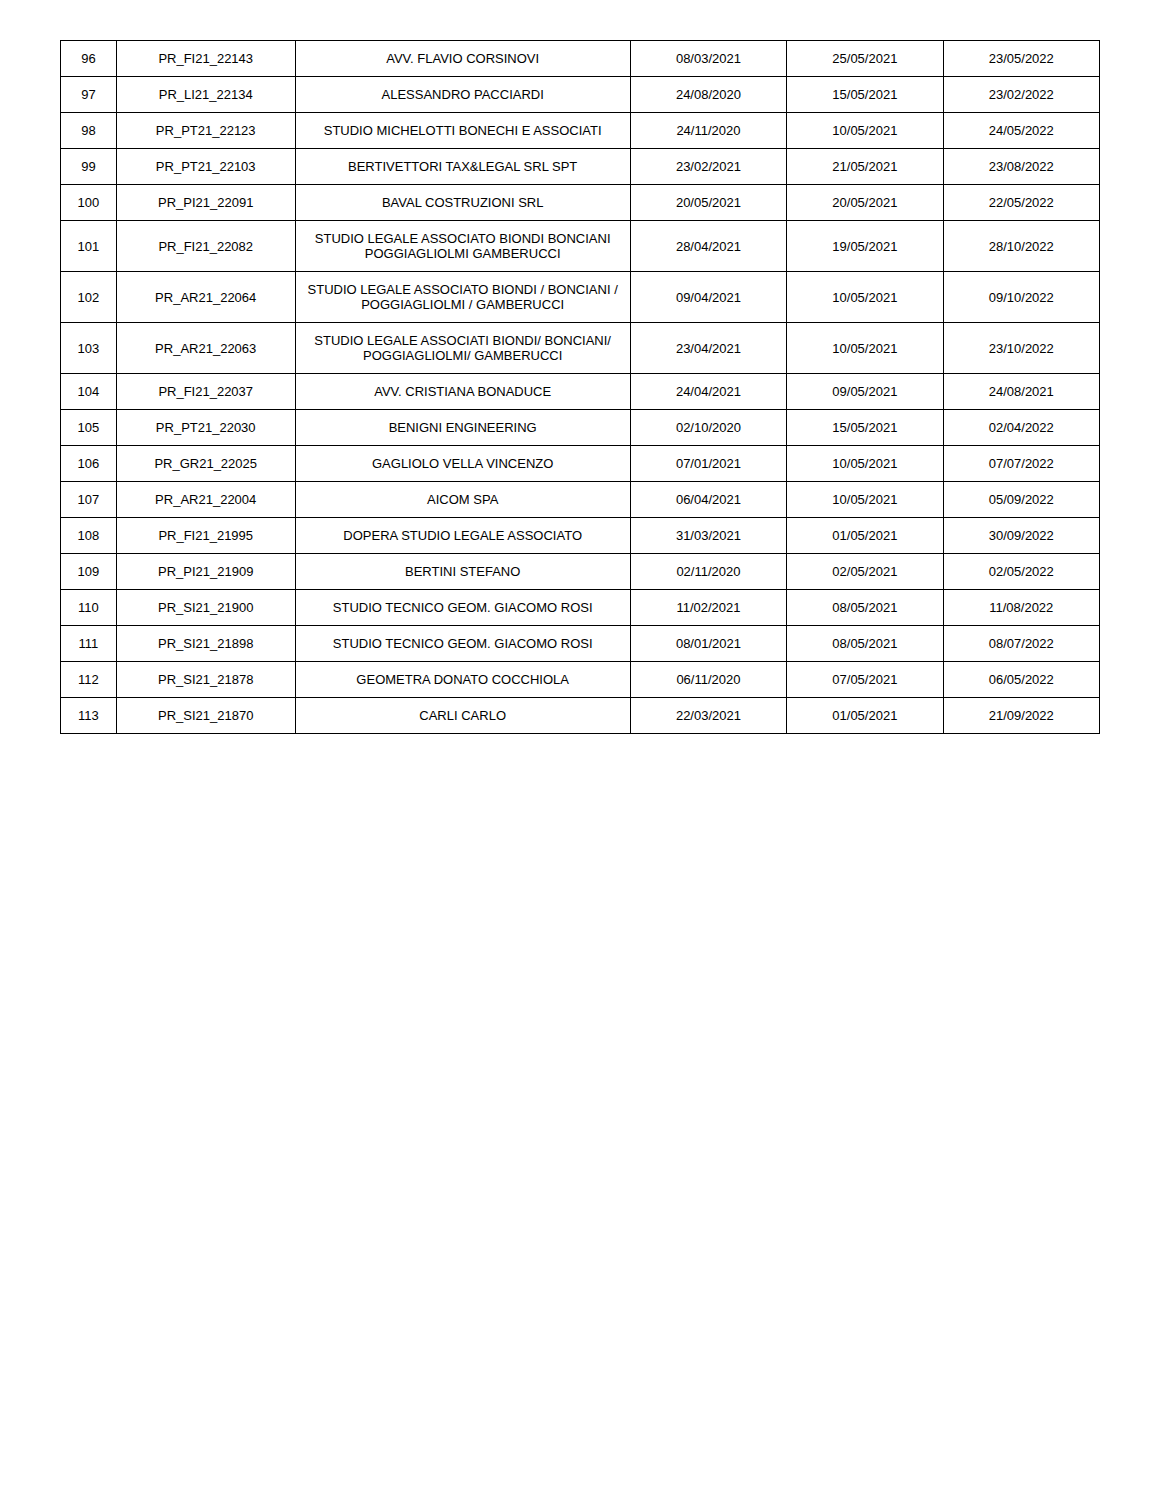| 96 | PR_FI21_22143 | AVV. FLAVIO CORSINOVI | 08/03/2021 | 25/05/2021 | 23/05/2022 |
| 97 | PR_LI21_22134 | ALESSANDRO PACCIARDI | 24/08/2020 | 15/05/2021 | 23/02/2022 |
| 98 | PR_PT21_22123 | STUDIO MICHELOTTI BONECHI E ASSOCIATI | 24/11/2020 | 10/05/2021 | 24/05/2022 |
| 99 | PR_PT21_22103 | BERTIVETTORI TAX&LEGAL SRL SPT | 23/02/2021 | 21/05/2021 | 23/08/2022 |
| 100 | PR_PI21_22091 | BAVAL COSTRUZIONI SRL | 20/05/2021 | 20/05/2021 | 22/05/2022 |
| 101 | PR_FI21_22082 | STUDIO LEGALE ASSOCIATO BIONDI BONCIANI POGGIAGLIOLMI GAMBERUCCI | 28/04/2021 | 19/05/2021 | 28/10/2022 |
| 102 | PR_AR21_22064 | STUDIO LEGALE ASSOCIATO BIONDI / BONCIANI / POGGIAGLIOLMI / GAMBERUCCI | 09/04/2021 | 10/05/2021 | 09/10/2022 |
| 103 | PR_AR21_22063 | STUDIO LEGALE ASSOCIATI BIONDI/ BONCIANI/ POGGIAGLIOLMI/ GAMBERUCCI | 23/04/2021 | 10/05/2021 | 23/10/2022 |
| 104 | PR_FI21_22037 | AVV. CRISTIANA BONADUCE | 24/04/2021 | 09/05/2021 | 24/08/2021 |
| 105 | PR_PT21_22030 | BENIGNI ENGINEERING | 02/10/2020 | 15/05/2021 | 02/04/2022 |
| 106 | PR_GR21_22025 | GAGLIOLO VELLA VINCENZO | 07/01/2021 | 10/05/2021 | 07/07/2022 |
| 107 | PR_AR21_22004 | AICOM SPA | 06/04/2021 | 10/05/2021 | 05/09/2022 |
| 108 | PR_FI21_21995 | DOPERA STUDIO LEGALE ASSOCIATO | 31/03/2021 | 01/05/2021 | 30/09/2022 |
| 109 | PR_PI21_21909 | BERTINI STEFANO | 02/11/2020 | 02/05/2021 | 02/05/2022 |
| 110 | PR_SI21_21900 | STUDIO TECNICO GEOM. GIACOMO ROSI | 11/02/2021 | 08/05/2021 | 11/08/2022 |
| 111 | PR_SI21_21898 | STUDIO TECNICO GEOM. GIACOMO ROSI | 08/01/2021 | 08/05/2021 | 08/07/2022 |
| 112 | PR_SI21_21878 | GEOMETRA DONATO COCCHIOLA | 06/11/2020 | 07/05/2021 | 06/05/2022 |
| 113 | PR_SI21_21870 | CARLI CARLO | 22/03/2021 | 01/05/2021 | 21/09/2022 |